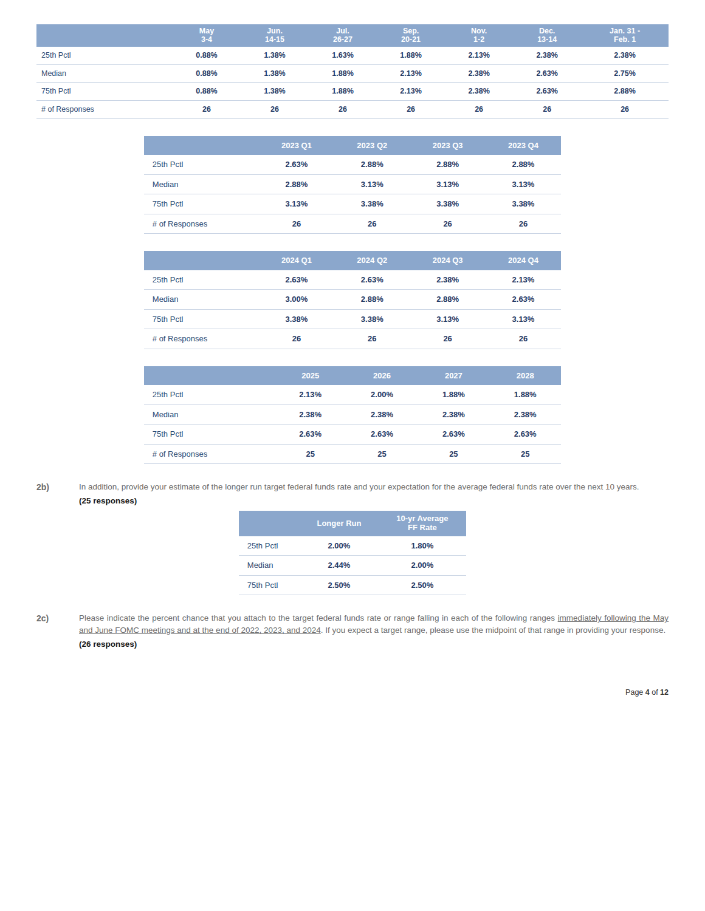| | May 3-4 | Jun. 14-15 | Jul. 26-27 | Sep. 20-21 | Nov. 1-2 | Dec. 13-14 | Jan. 31 - Feb. 1 |
| --- | --- | --- | --- | --- | --- | --- | --- |
| 25th Pctl | 0.88% | 1.38% | 1.63% | 1.88% | 2.13% | 2.38% | 2.38% |
| Median | 0.88% | 1.38% | 1.88% | 2.13% | 2.38% | 2.63% | 2.75% |
| 75th Pctl | 0.88% | 1.38% | 1.88% | 2.13% | 2.38% | 2.63% | 2.88% |
| # of Responses | 26 | 26 | 26 | 26 | 26 | 26 | 26 |
| | 2023 Q1 | 2023 Q2 | 2023 Q3 | 2023 Q4 |
| --- | --- | --- | --- | --- |
| 25th Pctl | 2.63% | 2.88% | 2.88% | 2.88% |
| Median | 2.88% | 3.13% | 3.13% | 3.13% |
| 75th Pctl | 3.13% | 3.38% | 3.38% | 3.38% |
| # of Responses | 26 | 26 | 26 | 26 |
| | 2024 Q1 | 2024 Q2 | 2024 Q3 | 2024 Q4 |
| --- | --- | --- | --- | --- |
| 25th Pctl | 2.63% | 2.63% | 2.38% | 2.13% |
| Median | 3.00% | 2.88% | 2.88% | 2.63% |
| 75th Pctl | 3.38% | 3.38% | 3.13% | 3.13% |
| # of Responses | 26 | 26 | 26 | 26 |
| | 2025 | 2026 | 2027 | 2028 |
| --- | --- | --- | --- | --- |
| 25th Pctl | 2.13% | 2.00% | 1.88% | 1.88% |
| Median | 2.38% | 2.38% | 2.38% | 2.38% |
| 75th Pctl | 2.63% | 2.63% | 2.63% | 2.63% |
| # of Responses | 25 | 25 | 25 | 25 |
2b)
In addition, provide your estimate of the longer run target federal funds rate and your expectation for the average federal funds rate over the next 10 years.
(25 responses)
| | Longer Run | 10-yr Average FF Rate |
| --- | --- | --- |
| 25th Pctl | 2.00% | 1.80% |
| Median | 2.44% | 2.00% |
| 75th Pctl | 2.50% | 2.50% |
2c)
Please indicate the percent chance that you attach to the target federal funds rate or range falling in each of the following ranges immediately following the May and June FOMC meetings and at the end of 2022, 2023, and 2024. If you expect a target range, please use the midpoint of that range in providing your response.
(26 responses)
Page 4 of 12